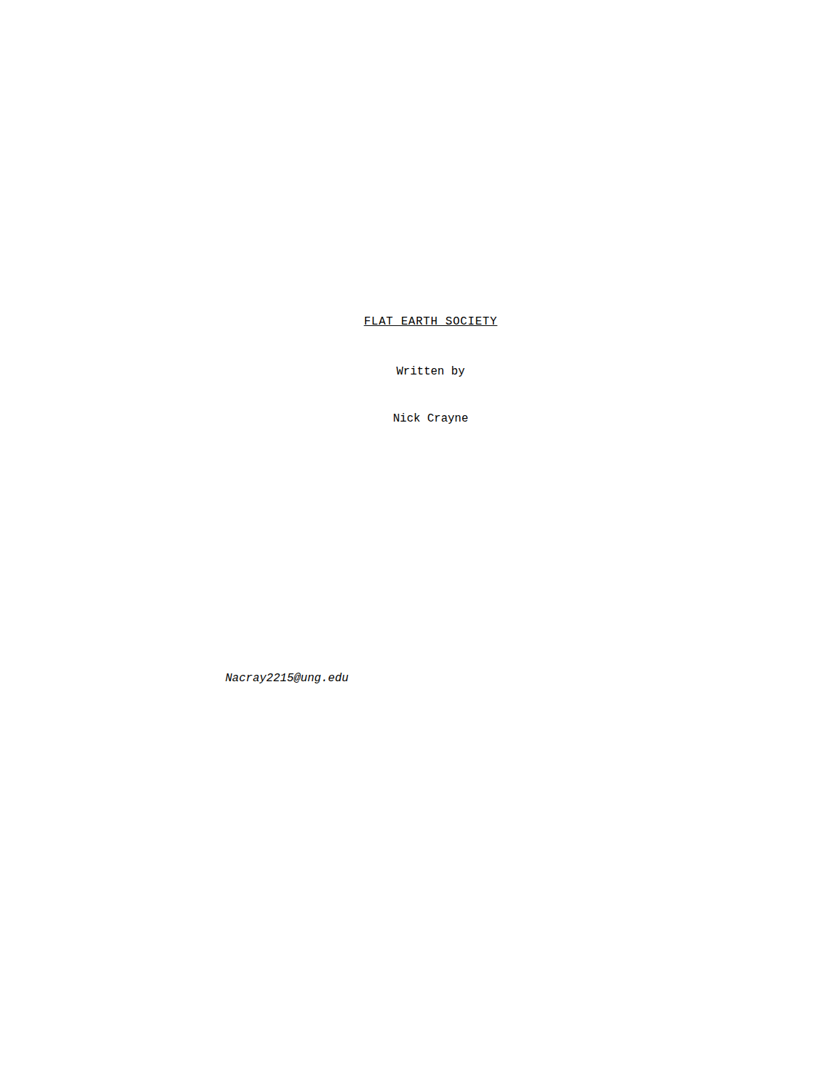FLAT EARTH SOCIETY
Written by
Nick Crayne
Nacray2215@ung.edu